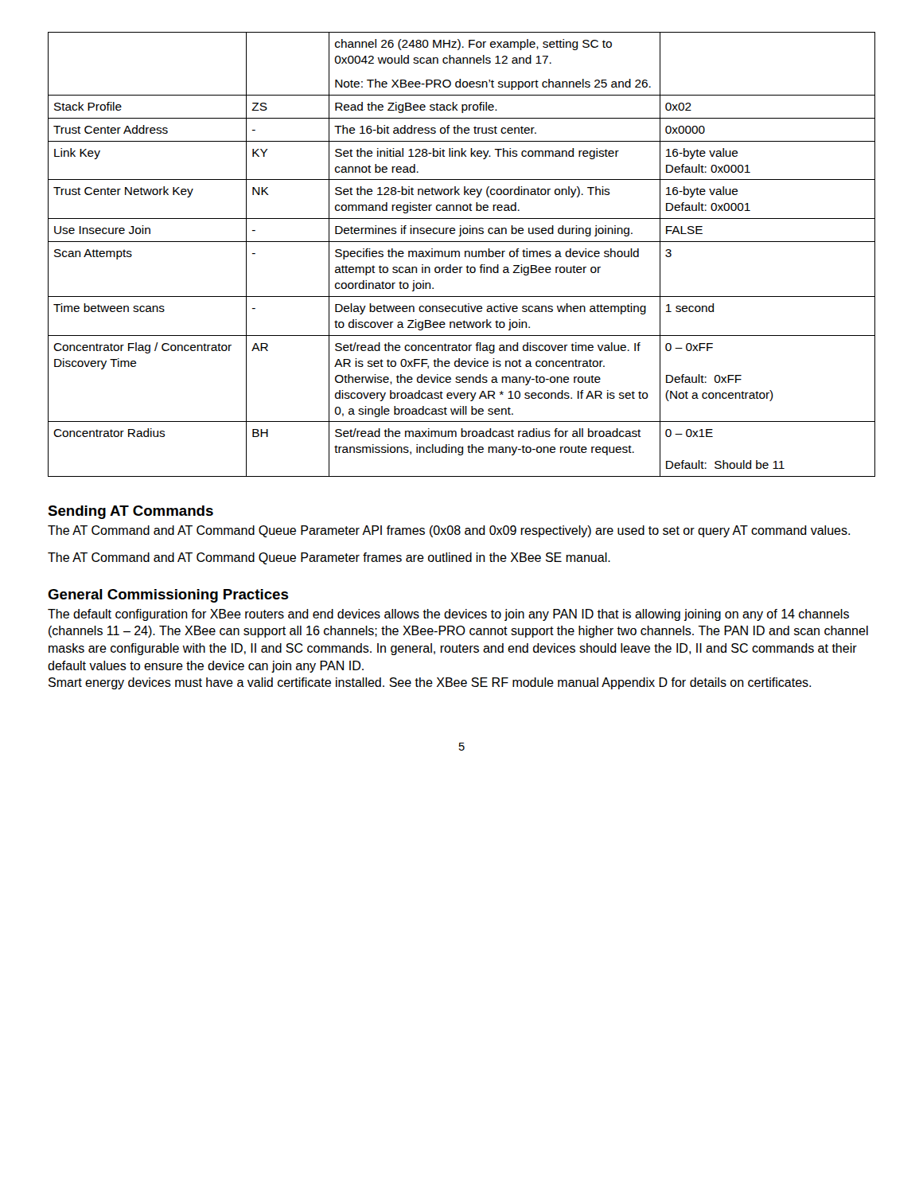| | | channel 26 (2480 MHz). For example, setting SC to 0x0042 would scan channels 12 and 17. Note: The XBee-PRO doesn’t support channels 25 and 26. | |
| Stack Profile | ZS | Read the ZigBee stack profile. | 0x02 |
| Trust Center Address | - | The 16-bit address of the trust center. | 0x0000 |
| Link Key | KY | Set the initial 128-bit link key. This command register cannot be read. | 16-byte value Default: 0x0001 |
| Trust Center Network Key | NK | Set the 128-bit network key (coordinator only). This command register cannot be read. | 16-byte value Default: 0x0001 |
| Use Insecure Join | - | Determines if insecure joins can be used during joining. | FALSE |
| Scan Attempts | - | Specifies the maximum number of times a device should attempt to scan in order to find a ZigBee router or coordinator to join. | 3 |
| Time between scans | - | Delay between consecutive active scans when attempting to discover a ZigBee network to join. | 1 second |
| Concentrator Flag / Concentrator Discovery Time | AR | Set/read the concentrator flag and discover time value. If AR is set to 0xFF, the device is not a concentrator. Otherwise, the device sends a many-to-one route discovery broadcast every AR * 10 seconds. If AR is set to 0, a single broadcast will be sent. | 0 – 0xFF Default: 0xFF (Not a concentrator) |
| Concentrator Radius | BH | Set/read the maximum broadcast radius for all broadcast transmissions, including the many-to-one route request. | 0 – 0x1E Default: Should be 11 |
Sending AT Commands
The AT Command and AT Command Queue Parameter API frames (0x08 and 0x09 respectively) are used to set or query AT command values.
The AT Command and AT Command Queue Parameter frames are outlined in the XBee SE manual.
General Commissioning Practices
The default configuration for XBee routers and end devices allows the devices to join any PAN ID that is allowing joining on any of 14 channels (channels 11 – 24). The XBee can support all 16 channels; the XBee-PRO cannot support the higher two channels. The PAN ID and scan channel masks are configurable with the ID, II and SC commands. In general, routers and end devices should leave the ID, II and SC commands at their default values to ensure the device can join any PAN ID.
Smart energy devices must have a valid certificate installed. See the XBee SE RF module manual Appendix D for details on certificates.
5